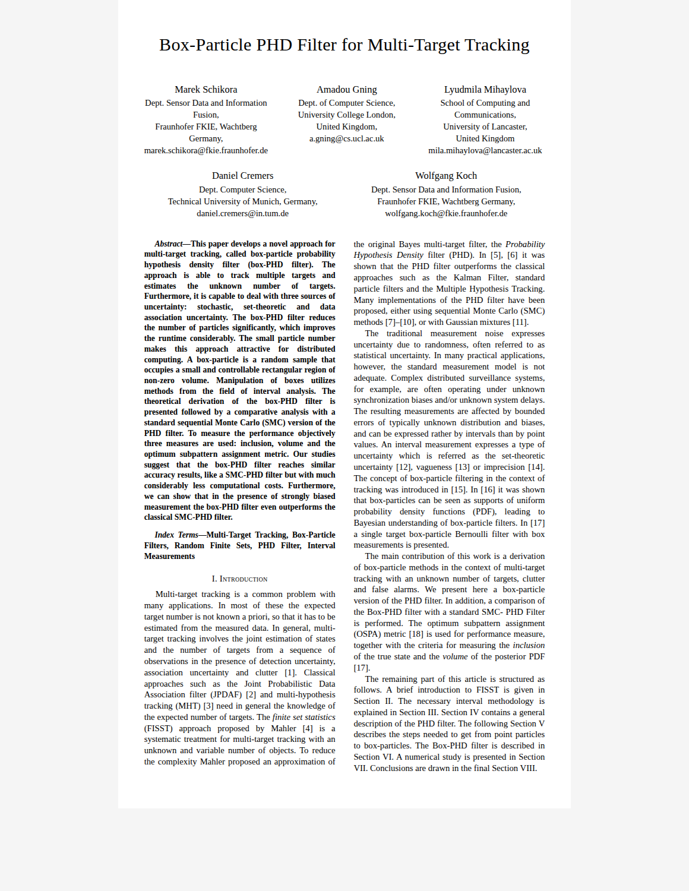Box-Particle PHD Filter for Multi-Target Tracking
Marek Schikora
Dept. Sensor Data and Information Fusion,
Fraunhofer FKIE, Wachtberg Germany,
marek.schikora@fkie.fraunhofer.de
Amadou Gning
Dept. of Computer Science,
University College London,
United Kingdom,
a.gning@cs.ucl.ac.uk
Lyudmila Mihaylova
School of Computing and Communications,
University of Lancaster,
United Kingdom
mila.mihaylova@lancaster.ac.uk
Daniel Cremers
Dept. Computer Science,
Technical University of Munich, Germany,
daniel.cremers@in.tum.de
Wolfgang Koch
Dept. Sensor Data and Information Fusion,
Fraunhofer FKIE, Wachtberg Germany,
wolfgang.koch@fkie.fraunhofer.de
Abstract—This paper develops a novel approach for multi-target tracking, called box-particle probability hypothesis density filter (box-PHD filter). The approach is able to track multiple targets and estimates the unknown number of targets. Furthermore, it is capable to deal with three sources of uncertainty: stochastic, set-theoretic and data association uncertainty. The box-PHD filter reduces the number of particles significantly, which improves the runtime considerably. The small particle number makes this approach attractive for distributed computing. A box-particle is a random sample that occupies a small and controllable rectangular region of non-zero volume. Manipulation of boxes utilizes methods from the field of interval analysis. The theoretical derivation of the box-PHD filter is presented followed by a comparative analysis with a standard sequential Monte Carlo (SMC) version of the PHD filter. To measure the performance objectively three measures are used: inclusion, volume and the optimum subpattern assignment metric. Our studies suggest that the box-PHD filter reaches similar accuracy results, like a SMC-PHD filter but with much considerably less computational costs. Furthermore, we can show that in the presence of strongly biased measurement the box-PHD filter even outperforms the classical SMC-PHD filter.
Index Terms—Multi-Target Tracking, Box-Particle Filters, Random Finite Sets, PHD Filter, Interval Measurements
I. Introduction
Multi-target tracking is a common problem with many applications. In most of these the expected target number is not known a priori, so that it has to be estimated from the measured data. In general, multi-target tracking involves the joint estimation of states and the number of targets from a sequence of observations in the presence of detection uncertainty, association uncertainty and clutter [1]. Classical approaches such as the Joint Probabilistic Data Association filter (JPDAF) [2] and multi-hypothesis tracking (MHT) [3] need in general the knowledge of the expected number of targets. The finite set statistics (FISST) approach proposed by Mahler [4] is a systematic treatment for multi-target tracking with an unknown and variable number of objects. To reduce the complexity Mahler proposed an approximation of the original Bayes multi-target filter, the Probability Hypothesis Density filter (PHD). In [5], [6] it was shown that the PHD filter outperforms the classical approaches such as the Kalman Filter, standard particle filters and the Multiple Hypothesis Tracking. Many implementations of the PHD filter have been proposed, either using sequential Monte Carlo (SMC) methods [7]–[10], or with Gaussian mixtures [11].
The traditional measurement noise expresses uncertainty due to randomness, often referred to as statistical uncertainty. In many practical applications, however, the standard measurement model is not adequate. Complex distributed surveillance systems, for example, are often operating under unknown synchronization biases and/or unknown system delays. The resulting measurements are affected by bounded errors of typically unknown distribution and biases, and can be expressed rather by intervals than by point values. An interval measurement expresses a type of uncertainty which is referred as the set-theoretic uncertainty [12], vagueness [13] or imprecision [14]. The concept of box-particle filtering in the context of tracking was introduced in [15]. In [16] it was shown that box-particles can be seen as supports of uniform probability density functions (PDF), leading to Bayesian understanding of box-particle filters. In [17] a single target box-particle Bernoulli filter with box measurements is presented.
The main contribution of this work is a derivation of box-particle methods in the context of multi-target tracking with an unknown number of targets, clutter and false alarms. We present here a box-particle version of the PHD filter. In addition, a comparison of the Box-PHD filter with a standard SMC- PHD Filter is performed. The optimum subpattern assignment (OSPA) metric [18] is used for performance measure, together with the criteria for measuring the inclusion of the true state and the volume of the posterior PDF [17].
The remaining part of this article is structured as follows. A brief introduction to FISST is given in Section II. The necessary interval methodology is explained in Section III. Section IV contains a general description of the PHD filter. The following Section V describes the steps needed to get from point particles to box-particles. The Box-PHD filter is described in Section VI. A numerical study is presented in Section VII. Conclusions are drawn in the final Section VIII.